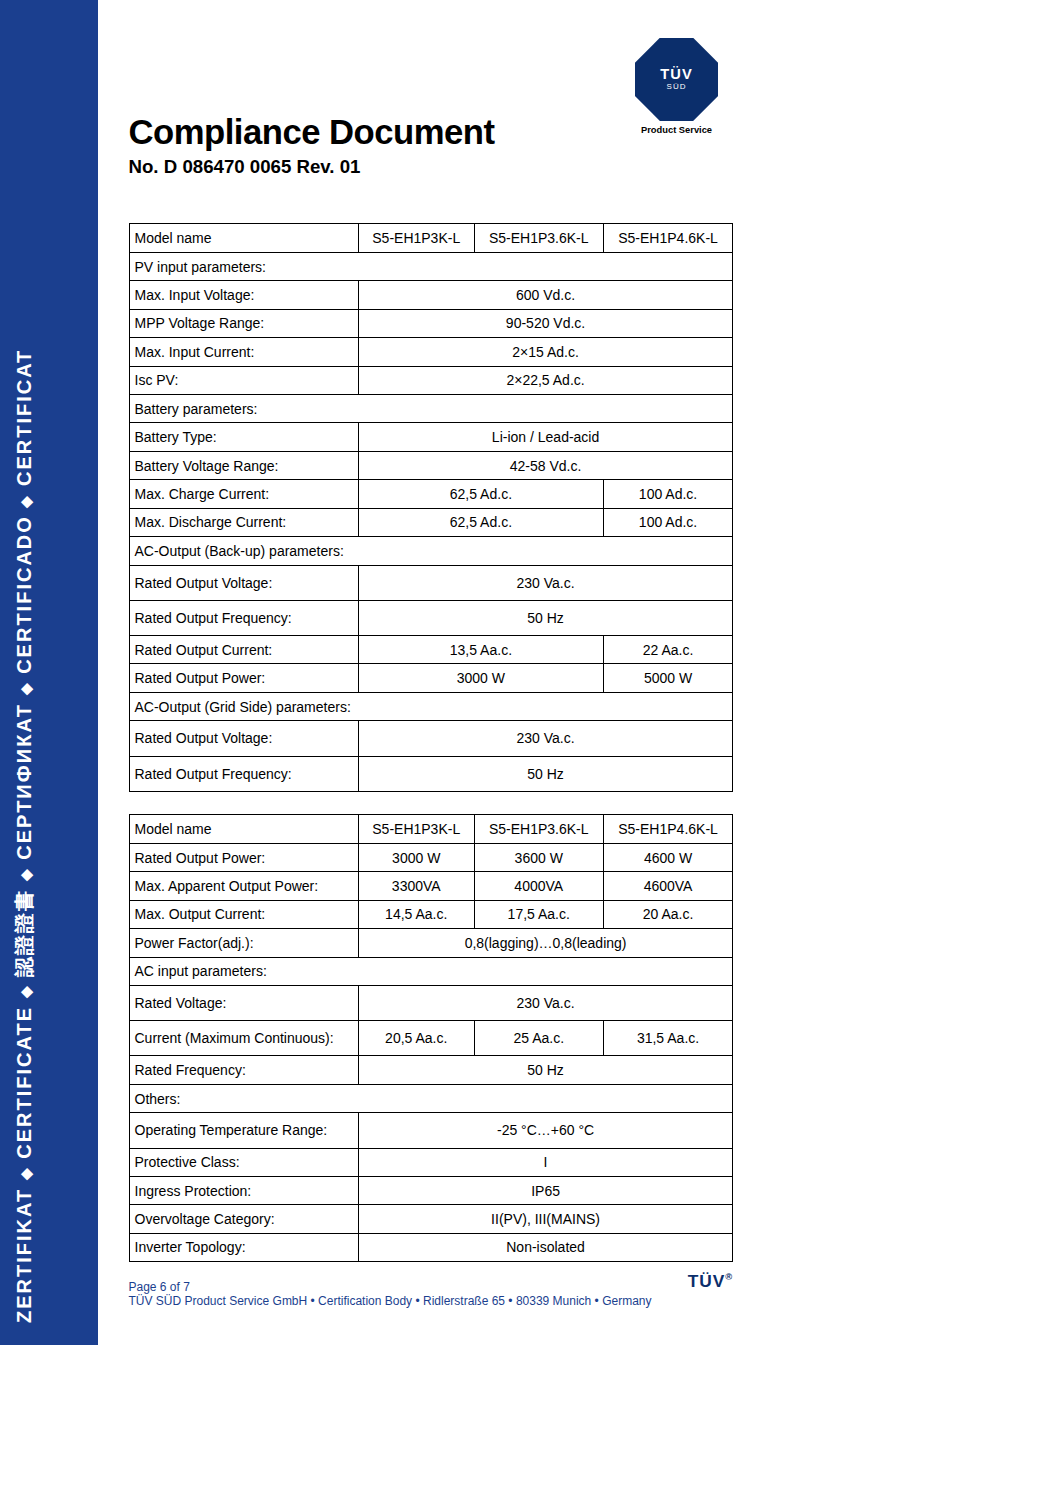ZERTIFIKAT ◆ CERTIFICATE ◆ 認證證書 ◆ СЕРТИФИКАТ ◆ CERTIFICADO ◆ CERTIFICAT
TÜV
SÜD
Product Service
Compliance Document
No. D 086470 0065 Rev. 01
| Model name | S5-EH1P3K-L | S5-EH1P3.6K-L | S5-EH1P4.6K-L |
| PV input parameters: |
| Max. Input Voltage: | 600 Vd.c. |
| MPP Voltage Range: | 90-520 Vd.c. |
| Max. Input Current: | 2×15 Ad.c. |
| Isc PV: | 2×22,5 Ad.c. |
| Battery parameters: |
| Battery Type: | Li-ion / Lead-acid |
| Battery Voltage Range: | 42-58 Vd.c. |
| Max. Charge Current: | 62,5 Ad.c. | 100 Ad.c. |
| Max. Discharge Current: | 62,5 Ad.c. | 100 Ad.c. |
| AC-Output (Back-up) parameters: |
| Rated Output Voltage: | 230 Va.c. |
| Rated Output Frequency: | 50 Hz |
| Rated Output Current: | 13,5 Aa.c. | 22 Aa.c. |
| Rated Output Power: | 3000 W | 5000 W |
| AC-Output (Grid Side) parameters: |
| Rated Output Voltage: | 230 Va.c. |
| Rated Output Frequency: | 50 Hz |
| Model name | S5-EH1P3K-L | S5-EH1P3.6K-L | S5-EH1P4.6K-L |
| Rated Output Power: | 3000 W | 3600 W | 4600 W |
| Max. Apparent Output Power: | 3300VA | 4000VA | 4600VA |
| Max. Output Current: | 14,5 Aa.c. | 17,5 Aa.c. | 20 Aa.c. |
| Power Factor(adj.): | 0,8(lagging)…0,8(leading) |
| AC input parameters: |
| Rated Voltage: | 230 Va.c. |
| Current (Maximum Continuous): | 20,5 Aa.c. | 25 Aa.c. | 31,5 Aa.c. |
| Rated Frequency: | 50 Hz |
| Others: |
| Operating Temperature Range: | -25 °C…+60 °C |
| Protective Class: | I |
| Ingress Protection: | IP65 |
| Overvoltage Category: | II(PV), III(MAINS) |
| Inverter Topology: | Non-isolated |
Page 6 of 7
TÜV SÜD Product Service GmbH • Certification Body • Ridlerstraße 65 • 80339 Munich • Germany
TÜV®